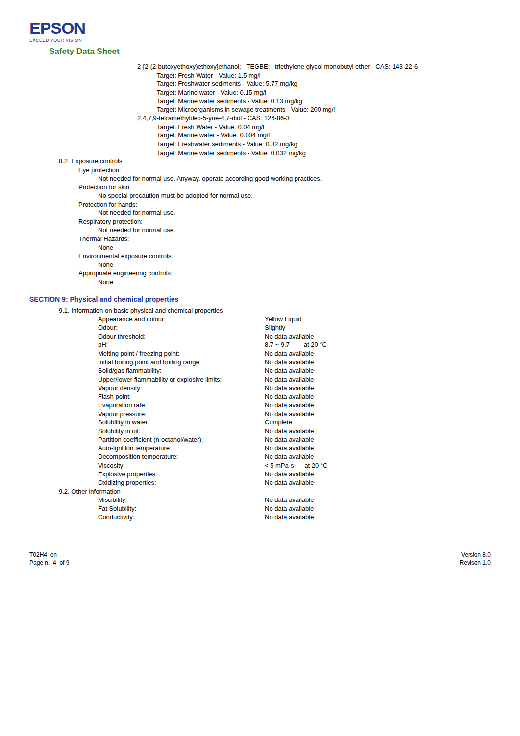EPSON
EXCEED YOUR VISION
Safety Data Sheet
2-[2-(2-butoxyethoxy)ethoxy]ethanol; TEGBE; triethylene glycol monobutyl ether - CAS: 143-22-6
Target: Fresh Water - Value: 1.5 mg/l
Target: Freshwater sediments - Value: 5.77 mg/kg
Target: Marine water - Value: 0.15 mg/l
Target: Marine water sediments - Value: 0.13 mg/kg
Target: Microorganisms in sewage treatments - Value: 200 mg/l
2,4,7,9-tetramethyldec-5-yne-4,7-diol - CAS: 126-86-3
Target: Fresh Water - Value: 0.04 mg/l
Target: Marine water - Value: 0.004 mg/l
Target: Freshwater sediments - Value: 0.32 mg/kg
Target: Marine water sediments - Value: 0.032 mg/kg
8.2. Exposure controls
Eye protection:
Not needed for normal use. Anyway, operate according good working practices.
Protection for skin:
No special precaution must be adopted for normal use.
Protection for hands:
Not needed for normal use.
Respiratory protection:
Not needed for normal use.
Thermal Hazards:
None
Environmental exposure controls:
None
Appropriate engineering controls:
None
SECTION 9: Physical and chemical properties
9.1. Information on basic physical and chemical properties
| Appearance and colour: | Yellow Liquid |
| Odour: | Slightly |
| Odour threshold: | No data available |
| pH: | 8.7 ~ 9.7 at 20 °C |
| Melting point / freezing point: | No data available |
| Initial boiling point and boiling range: | No data available |
| Solid/gas flammability: | No data available |
| Upper/lower flammability or explosive limits: | No data available |
| Vapour density: | No data available |
| Flash point: | No data available |
| Evaporation rate: | No data available |
| Vapour pressure: | No data available |
| Solubility in water: | Complete |
| Solubility in oil: | No data available |
| Partition coefficient (n-octanol/water): | No data available |
| Auto-ignition temperature: | No data available |
| Decomposition temperature: | No data available |
| Viscosity: | < 5 mPa·s at 20 °C |
| Explosive properties: | No data available |
| Oxidizing properties: | No data available |
9.2. Other information
| Miscibility: | No data available |
| Fat Solubility: | No data available |
| Conductivity: | No data available |
T02H4_en
Page n. 4 of 9
Version 8.0
Revison 1.0